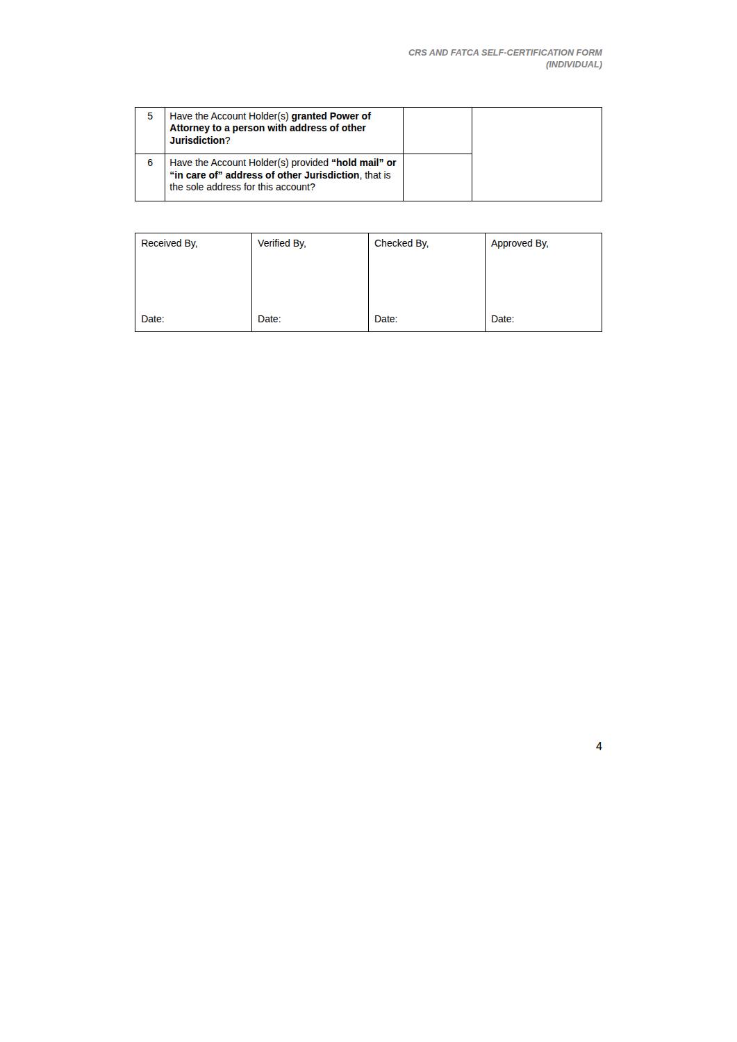CRS AND FATCA SELF-CERTIFICATION FORM
(INDIVIDUAL)
| 5 | Have the Account Holder(s) granted Power of Attorney to a person with address of other Jurisdiction ? | | |
| 6 | Have the Account Holder(s) provided “hold mail” or “in care of” address of other Jurisdiction , that is the sole address for this account? | |
| Received By, Date: | Verified By, Date: | Checked By, Date: | Approved By, Date: |
4